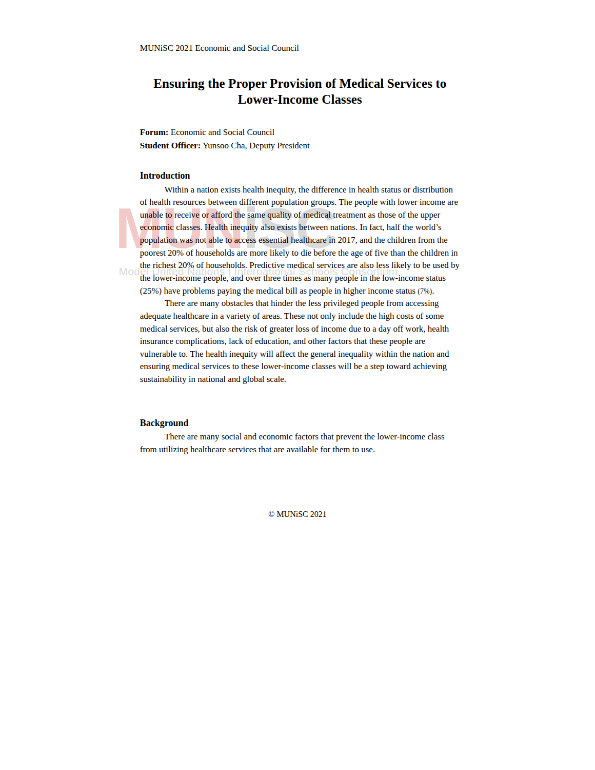MUN iSC
Model United Nations | International Schools Consortium
MUNiSC 2021 Economic and Social Council
Ensuring the Proper Provision of Medical Services to Lower-Income Classes
Forum: Economic and Social Council
Student Officer: Yunsoo Cha, Deputy President
Introduction
Within a nation exists health inequity, the difference in health status or distribution of health resources between different population groups. The people with lower income are unable to receive or afford the same quality of medical treatment as those of the upper economic classes. Health inequity also exists between nations. In fact, half the world’s population was not able to access essential healthcare in 2017, and the children from the poorest 20% of households are more likely to die before the age of five than the children in the richest 20% of households. Predictive medical services are also less likely to be used by the lower-income people, and over three times as many people in the low-income status (25%) have problems paying the medical bill as people in higher income status (7%).
There are many obstacles that hinder the less privileged people from accessing adequate healthcare in a variety of areas. These not only include the high costs of some medical services, but also the risk of greater loss of income due to a day off work, health insurance complications, lack of education, and other factors that these people are vulnerable to. The health inequity will affect the general inequality within the nation and ensuring medical services to these lower-income classes will be a step toward achieving sustainability in national and global scale.
Background
There are many social and economic factors that prevent the lower-income class from utilizing healthcare services that are available for them to use.
© MUNiSC 2021